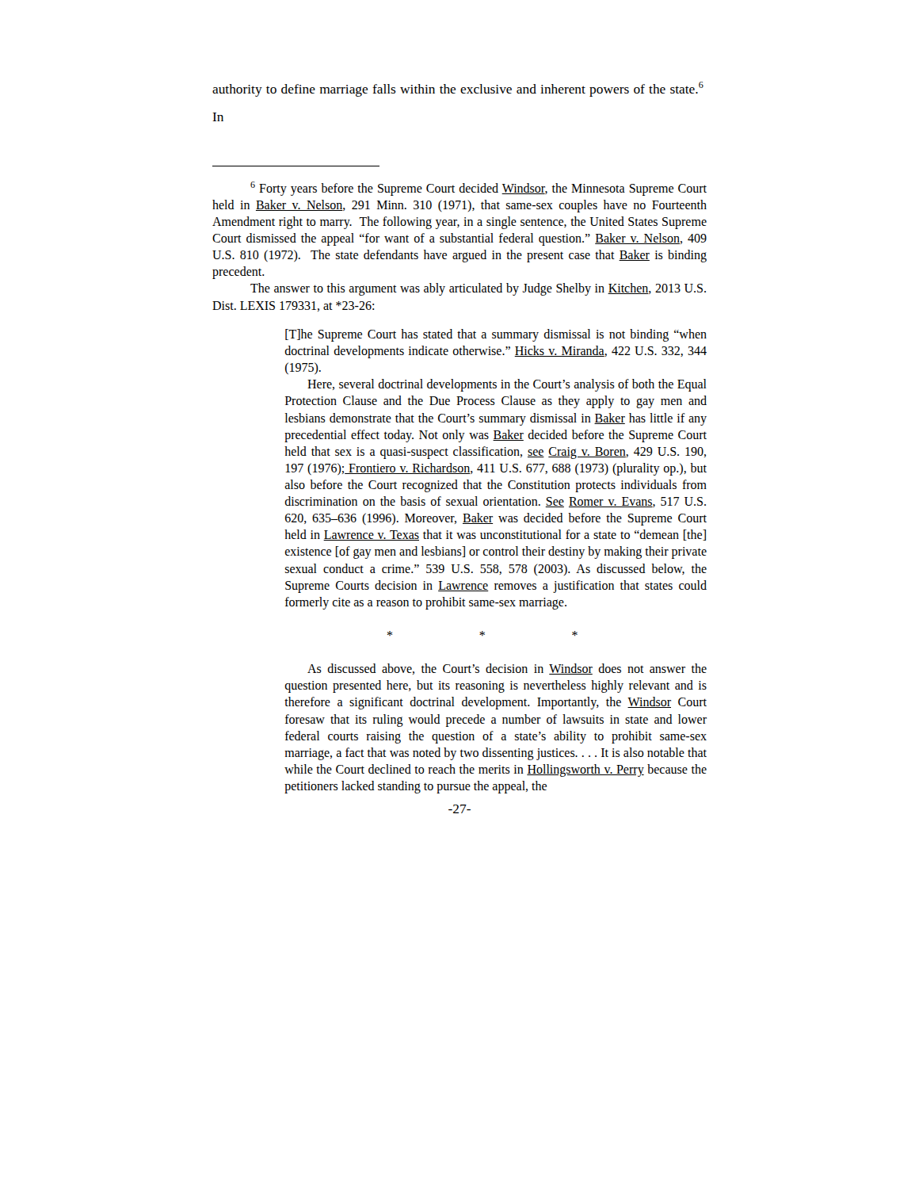authority to define marriage falls within the exclusive and inherent powers of the state.6 In
6 Forty years before the Supreme Court decided Windsor, the Minnesota Supreme Court held in Baker v. Nelson, 291 Minn. 310 (1971), that same-sex couples have no Fourteenth Amendment right to marry. The following year, in a single sentence, the United States Supreme Court dismissed the appeal “for want of a substantial federal question.” Baker v. Nelson, 409 U.S. 810 (1972). The state defendants have argued in the present case that Baker is binding precedent.
The answer to this argument was ably articulated by Judge Shelby in Kitchen, 2013 U.S. Dist. LEXIS 179331, at *23-26:
[T]he Supreme Court has stated that a summary dismissal is not binding “when doctrinal developments indicate otherwise.” Hicks v. Miranda, 422 U.S. 332, 344 (1975).
Here, several doctrinal developments in the Court’s analysis of both the Equal Protection Clause and the Due Process Clause as they apply to gay men and lesbians demonstrate that the Court’s summary dismissal in Baker has little if any precedential effect today. Not only was Baker decided before the Supreme Court held that sex is a quasi-suspect classification, see Craig v. Boren, 429 U.S. 190, 197 (1976); Frontiero v. Richardson, 411 U.S. 677, 688 (1973) (plurality op.), but also before the Court recognized that the Constitution protects individuals from discrimination on the basis of sexual orientation. See Romer v. Evans, 517 U.S. 620, 635–636 (1996). Moreover, Baker was decided before the Supreme Court held in Lawrence v. Texas that it was unconstitutional for a state to “demean [the] existence [of gay men and lesbians] or control their destiny by making their private sexual conduct a crime.” 539 U.S. 558, 578 (2003). As discussed below, the Supreme Courts decision in Lawrence removes a justification that states could formerly cite as a reason to prohibit same-sex marriage.
* * *
As discussed above, the Court’s decision in Windsor does not answer the question presented here, but its reasoning is nevertheless highly relevant and is therefore a significant doctrinal development. Importantly, the Windsor Court foresaw that its ruling would precede a number of lawsuits in state and lower federal courts raising the question of a state’s ability to prohibit same-sex marriage, a fact that was noted by two dissenting justices. . . . It is also notable that while the Court declined to reach the merits in Hollingsworth v. Perry because the petitioners lacked standing to pursue the appeal, the
-27-